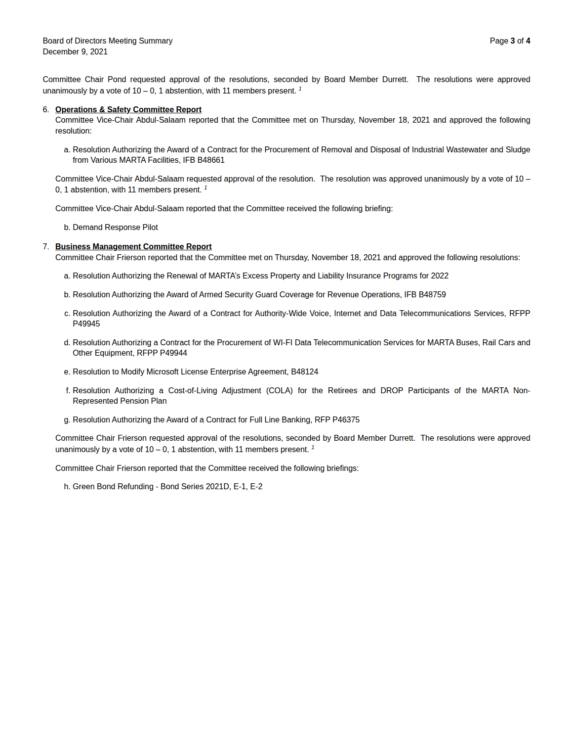Board of Directors Meeting Summary
December 9, 2021
Page 3 of 4
Committee Chair Pond requested approval of the resolutions, seconded by Board Member Durrett. The resolutions were approved unanimously by a vote of 10 – 0, 1 abstention, with 11 members present. 1
6.
Operations & Safety Committee Report
Committee Vice-Chair Abdul-Salaam reported that the Committee met on Thursday, November 18, 2021 and approved the following resolution:
Resolution Authorizing the Award of a Contract for the Procurement of Removal and Disposal of Industrial Wastewater and Sludge from Various MARTA Facilities, IFB B48661
Committee Vice-Chair Abdul-Salaam requested approval of the resolution. The resolution was approved unanimously by a vote of 10 – 0, 1 abstention, with 11 members present. 1
Committee Vice-Chair Abdul-Salaam reported that the Committee received the following briefing:
Demand Response Pilot
7.
Business Management Committee Report
Committee Chair Frierson reported that the Committee met on Thursday, November 18, 2021 and approved the following resolutions:
Resolution Authorizing the Renewal of MARTA’s Excess Property and Liability Insurance Programs for 2022
Resolution Authorizing the Award of Armed Security Guard Coverage for Revenue Operations, IFB B48759
Resolution Authorizing the Award of a Contract for Authority-Wide Voice, Internet and Data Telecommunications Services, RFPP P49945
Resolution Authorizing a Contract for the Procurement of WI-FI Data Telecommunication Services for MARTA Buses, Rail Cars and Other Equipment, RFPP P49944
Resolution to Modify Microsoft License Enterprise Agreement, B48124
Resolution Authorizing a Cost-of-Living Adjustment (COLA) for the Retirees and DROP Participants of the MARTA Non-Represented Pension Plan
Resolution Authorizing the Award of a Contract for Full Line Banking, RFP P46375
Committee Chair Frierson requested approval of the resolutions, seconded by Board Member Durrett. The resolutions were approved unanimously by a vote of 10 – 0, 1 abstention, with 11 members present. 1
Committee Chair Frierson reported that the Committee received the following briefings:
Green Bond Refunding - Bond Series 2021D, E-1, E-2